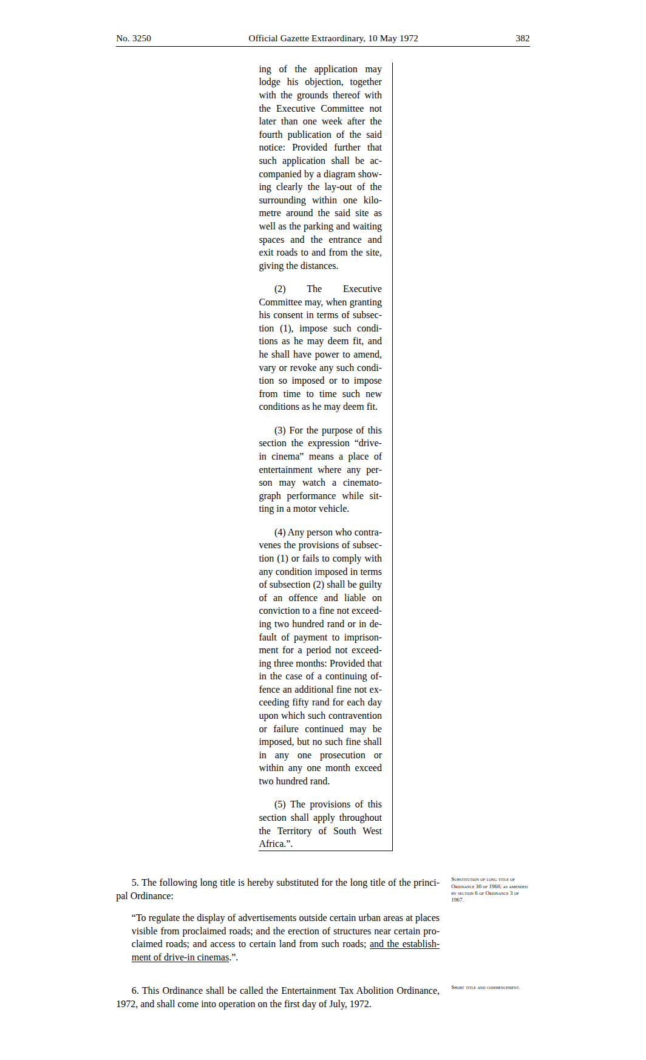No. 3250
Official Gazette Extraordinary, 10 May 1972
382
ing of the application may lodge his objection, together with the grounds thereof with the Executive Committee not later than one week after the fourth publication of the said notice: Provided further that such application shall be accompanied by a diagram showing clearly the lay-out of the surrounding within one kilometre around the said site as well as the parking and waiting spaces and the entrance and exit roads to and from the site, giving the distances.
(2) The Executive Committee may, when granting his consent in terms of subsection (1), impose such conditions as he may deem fit, and he shall have power to amend, vary or revoke any such condition so imposed or to impose from time to time such new conditions as he may deem fit.
(3) For the purpose of this section the expression “drive-in cinema” means a place of entertainment where any person may watch a cinematograph performance while sitting in a motor vehicle.
(4) Any person who contravenes the provisions of subsection (1) or fails to comply with any condition imposed in terms of subsection (2) shall be guilty of an offence and liable on conviction to a fine not exceeding two hundred rand or in default of payment to imprisonment for a period not exceeding three months: Provided that in the case of a continuing offence an additional fine not exceeding fifty rand for each day upon which such contravention or failure continued may be imposed, but no such fine shall in any one prosecution or within any one month exceed two hundred rand.
(5) The provisions of this section shall apply throughout the Territory of South West Africa.”.
Substitution of long title of Ordinance 30 of 1960, as amended by section 6 of Ordinance 3 of 1967.
5. The following long title is hereby substituted for the long title of the principal Ordinance:
“To regulate the display of advertisements outside certain urban areas at places visible from proclaimed roads; and the erection of structures near certain proclaimed roads; and access to certain land from such roads; and the establishment of drive-in cinemas.”.
Short title and commencement.
6. This Ordinance shall be called the Entertainment Tax Abolition Ordinance, 1972, and shall come into operation on the first day of July, 1972.